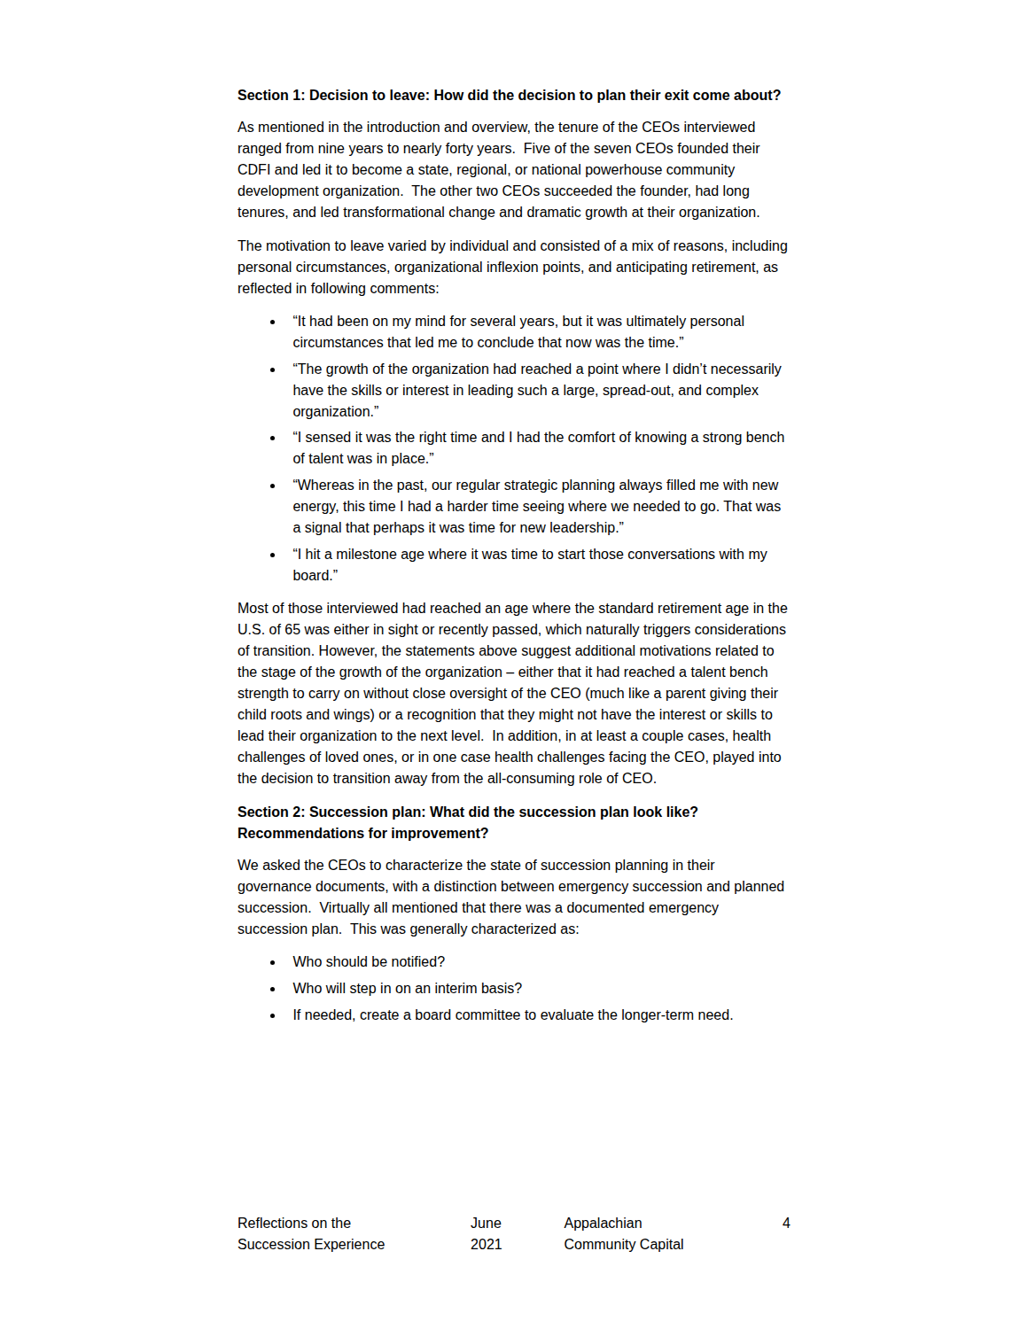Section 1: Decision to leave: How did the decision to plan their exit come about?
As mentioned in the introduction and overview, the tenure of the CEOs interviewed ranged from nine years to nearly forty years. Five of the seven CEOs founded their CDFI and led it to become a state, regional, or national powerhouse community development organization. The other two CEOs succeeded the founder, had long tenures, and led transformational change and dramatic growth at their organization.
The motivation to leave varied by individual and consisted of a mix of reasons, including personal circumstances, organizational inflexion points, and anticipating retirement, as reflected in following comments:
“It had been on my mind for several years, but it was ultimately personal circumstances that led me to conclude that now was the time.”
“The growth of the organization had reached a point where I didn’t necessarily have the skills or interest in leading such a large, spread-out, and complex organization.”
“I sensed it was the right time and I had the comfort of knowing a strong bench of talent was in place.”
“Whereas in the past, our regular strategic planning always filled me with new energy, this time I had a harder time seeing where we needed to go. That was a signal that perhaps it was time for new leadership.”
“I hit a milestone age where it was time to start those conversations with my board.”
Most of those interviewed had reached an age where the standard retirement age in the U.S. of 65 was either in sight or recently passed, which naturally triggers considerations of transition. However, the statements above suggest additional motivations related to the stage of the growth of the organization – either that it had reached a talent bench strength to carry on without close oversight of the CEO (much like a parent giving their child roots and wings) or a recognition that they might not have the interest or skills to lead their organization to the next level. In addition, in at least a couple cases, health challenges of loved ones, or in one case health challenges facing the CEO, played into the decision to transition away from the all-consuming role of CEO.
Section 2: Succession plan: What did the succession plan look like? Recommendations for improvement?
We asked the CEOs to characterize the state of succession planning in their governance documents, with a distinction between emergency succession and planned succession. Virtually all mentioned that there was a documented emergency succession plan. This was generally characterized as:
Who should be notified?
Who will step in on an interim basis?
If needed, create a board committee to evaluate the longer-term need.
Reflections on the Succession Experience June 2021 Appalachian Community Capital 4